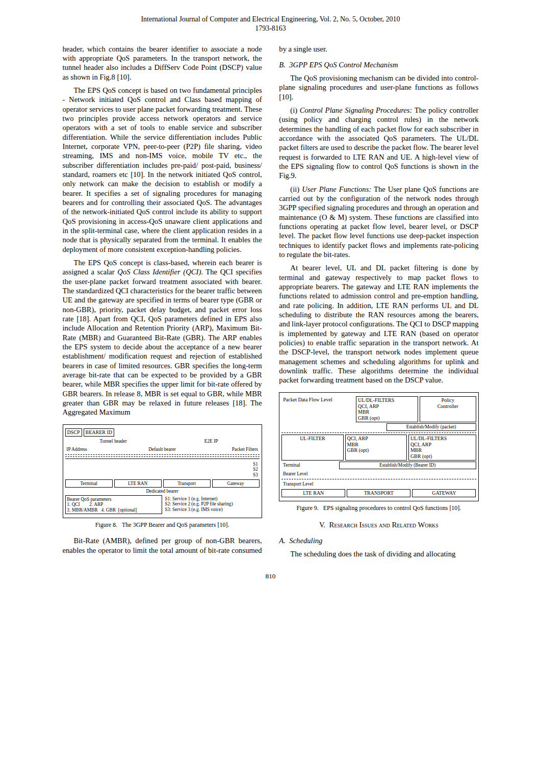International Journal of Computer and Electrical Engineering, Vol. 2, No. 5, October, 2010 1793-8163
header, which contains the bearer identifier to associate a node with appropriate QoS parameters. In the transport network, the tunnel header also includes a DiffServ Code Point (DSCP) value as shown in Fig.8 [10].
The EPS QoS concept is based on two fundamental principles - Network initiated QoS control and Class based mapping of operator services to user plane packet forwarding treatment. These two principles provide access network operators and service operators with a set of tools to enable service and subscriber differentiation. While the service differentiation includes Public Internet, corporate VPN, peer-to-peer (P2P) file sharing, video streaming, IMS and non-IMS voice, mobile TV etc., the subscriber differentiation includes pre-paid/ post-paid, business/ standard, roamers etc [10]. In the network initiated QoS control, only network can make the decision to establish or modify a bearer. It specifies a set of signaling procedures for managing bearers and for controlling their associated QoS. The advantages of the network-initiated QoS control include its ability to support QoS provisioning in access-QoS unaware client applications and in the split-terminal case, where the client application resides in a node that is physically separated from the terminal. It enables the deployment of more consistent exception-handling policies.
The EPS QoS concept is class-based, wherein each bearer is assigned a scalar QoS Class Identifier (QCI). The QCI specifies the user-plane packet forward treatment associated with bearer. The standardized QCI characteristics for the bearer traffic between UE and the gateway are specified in terms of bearer type (GBR or non-GBR), priority, packet delay budget, and packet error loss rate [18]. Apart from QCI, QoS parameters defined in EPS also include Allocation and Retention Priority (ARP), Maximum Bit-Rate (MBR) and Guaranteed Bit-Rate (GBR). The ARP enables the EPS system to decide about the acceptance of a new bearer establishment/ modification request and rejection of established bearers in case of limited resources. GBR specifies the long-term average bit-rate that can be expected to be provided by a GBR bearer, while MBR specifies the upper limit for bit-rate offered by GBR bearers. In release 8, MBR is set equal to GBR, while MBR greater than GBR may be relaxed in future releases [18]. The Aggregated Maximum
DSCP
BEARER ID
Tunnel header
E2E IP
IP Address
Default bearer
Packet Filters
S1
S2
S3
Terminal
LTE RAN
Transport
Gateway
Dedicated bearer
Bearer QoS parameters
1. QCI 2. ARP
3. MBR/AMBR 4. GBR [optional]
S1: Service 1 (e.g. Internet)
S2: Service 2 (e.g. P2P file sharing)
S3: Service 3 (e.g. IMS voice)
Figure 8. The 3GPP Bearer and QoS parameters [10].
Bit-Rate (AMBR), defined per group of non-GBR bearers, enables the operator to limit the total amount of bit-rate consumed by a single user.
B. 3GPP EPS QoS Control Mechanism
The QoS provisioning mechanism can be divided into control-plane signaling procedures and user-plane functions as follows [10].
(i) Control Plane Signaling Procedures: The policy controller (using policy and charging control rules) in the network determines the handling of each packet flow for each subscriber in accordance with the associated QoS parameters. The UL/DL packet filters are used to describe the packet flow. The bearer level request is forwarded to LTE RAN and UE. A high-level view of the EPS signaling flow to control QoS functions is shown in the Fig.9.
(ii) User Plane Functions: The User plane QoS functions are carried out by the configuration of the network nodes through 3GPP specified signaling procedures and through an operation and maintenance (O & M) system. These functions are classified into functions operating at packet flow level, bearer level, or DSCP level. The packet flow level functions use deep-packet inspection techniques to identify packet flows and implements rate-policing to regulate the bit-rates.
At bearer level, UL and DL packet filtering is done by terminal and gateway respectively to map packet flows to appropriate bearers. The gateway and LTE RAN implements the functions related to admission control and pre-emption handling, and rate policing. In addition, LTE RAN performs UL and DL scheduling to distribute the RAN resources among the bearers, and link-layer protocol configurations. The QCI to DSCP mapping is implemented by gateway and LTE RAN (based on operator policies) to enable traffic separation in the transport network. At the DSCP-level, the transport network nodes implement queue management schemes and scheduling algorithms for uplink and downlink traffic. These algorithms determine the individual packet forwarding treatment based on the DSCP value.
Packet Data Flow Level
UL/DL-FILTERS
QCI, ARP
MBR
GBR (opt)
Policy
Controller
Establish/Modify (packet)
UL-FILTER
QCI, ARP
MBR
GBR (opt)
UL/DL-FILTERS
QCI, ARP
MBR
GBR (opt)
Terminal
Establish/Modify (Bearer ID)
Bearer Level
Transport Level
LTE RAN
TRANSPORT
GATEWAY
Figure 9. EPS signaling procedures to control QoS functions [10].
V. Research Issues and Related Works
A. Scheduling
The scheduling does the task of dividing and allocating
810